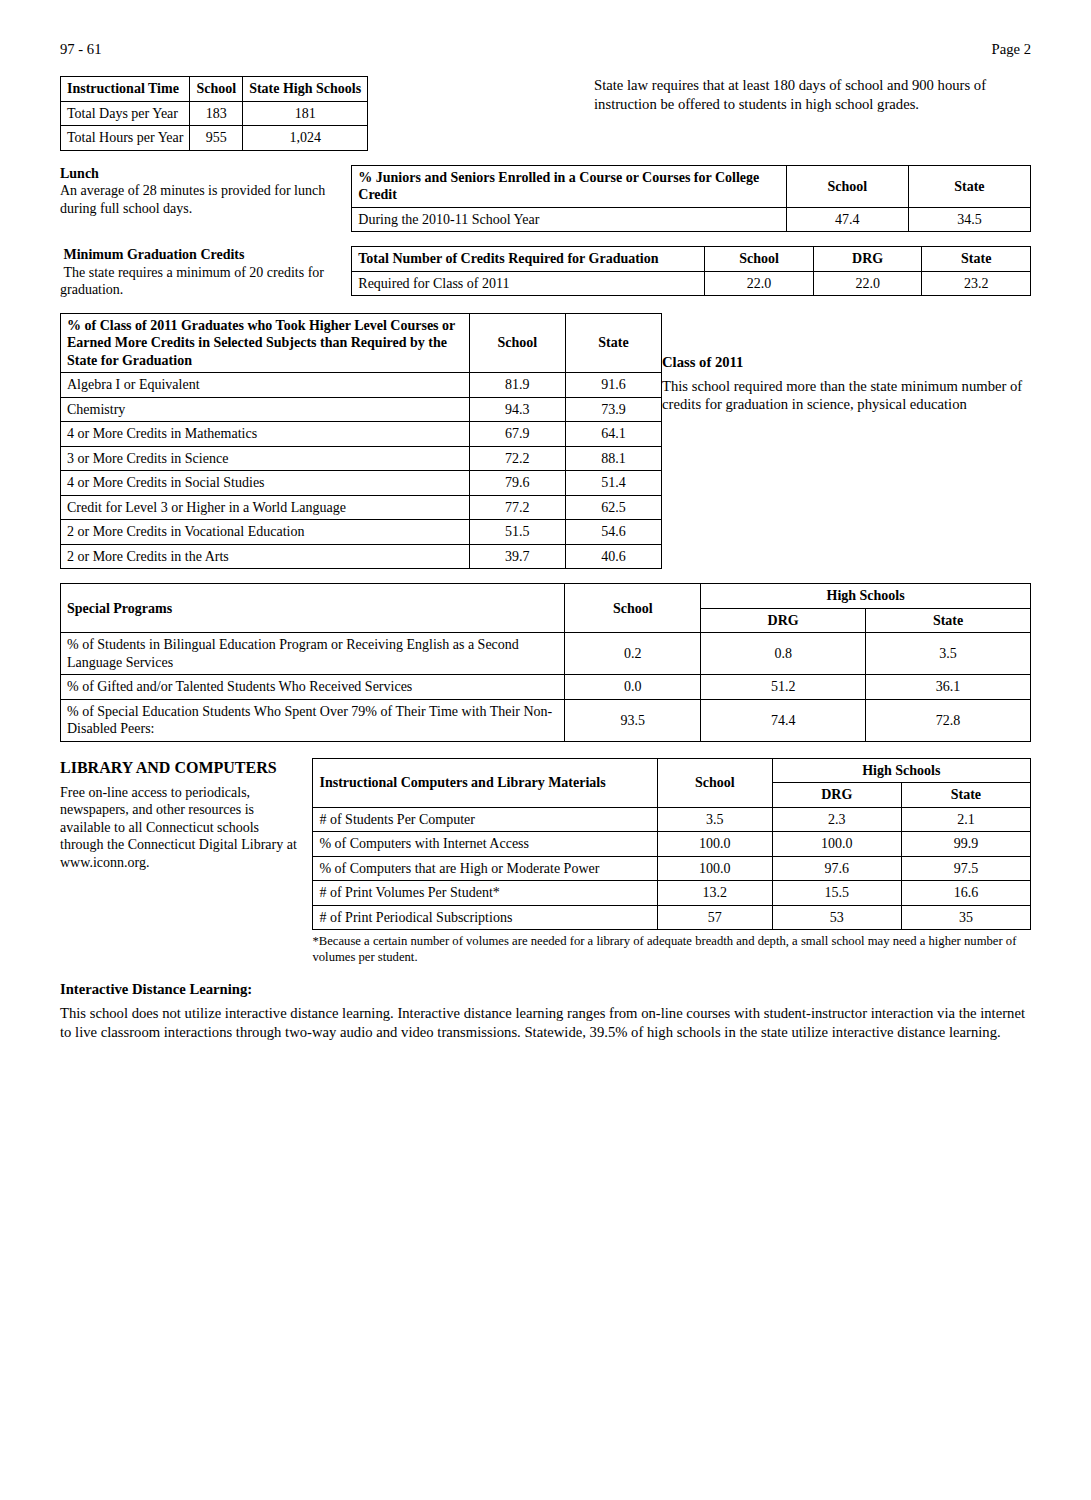97 - 61
Page 2
| / Instructional Time / School / State High Schools / / --- / --- / --- / / Total Days per Year / 183 / 181 / / Total Hours per Year / 955 / 1,024 / | State law requires that at least 180 days of school and 900 hours of instruction be offered to students in high school grades. |
| Lunch An average of 28 minutes is provided for lunch during full school days. | / % Juniors and Seniors Enrolled in a Course or Courses for College Credit / School / State / / --- / --- / --- / / During the 2010-11 School Year / 47.4 / 34.5 / |
| Minimum Graduation Credits The state requires a minimum of 20 credits for graduation. | / Total Number of Credits Required for Graduation / School / DRG / State / / --- / --- / --- / --- / / Required for Class of 2011 / 22.0 / 22.0 / 23.2 / |
| / % of Class of 2011 Graduates who Took Higher Level Courses or Earned More Credits in Selected Subjects than Required by the State for Graduation / School / State / / --- / --- / --- / / Algebra I or Equivalent / 81.9 / 91.6 / / Chemistry / 94.3 / 73.9 / / 4 or More Credits in Mathematics / 67.9 / 64.1 / / 3 or More Credits in Science / 72.2 / 88.1 / / 4 or More Credits in Social Studies / 79.6 / 51.4 / / Credit for Level 3 or Higher in a World Language / 77.2 / 62.5 / / 2 or More Credits in Vocational Education / 51.5 / 54.6 / / 2 or More Credits in the Arts / 39.7 / 40.6 / | Class of 2011 This school required more than the state minimum number of credits for graduation in science, physical education |
| Special Programs | School | High Schools |
| --- | --- | --- |
| DRG | State |
| % of Students in Bilingual Education Program or Receiving English as a Second Language Services | 0.2 | 0.8 | 3.5 |
| % of Gifted and/or Talented Students Who Received Services | 0.0 | 51.2 | 36.1 |
| % of Special Education Students Who Spent Over 79% of Their Time with Their Non-Disabled Peers: | 93.5 | 74.4 | 72.8 |
| LIBRARY AND COMPUTERS Free on-line access to periodicals, newspapers, and other resources is available to all Connecticut schools through the Connecticut Digital Library at www.iconn.org. | / Instructional Computers and Library Materials / School / High Schools / / --- / --- / --- / / DRG / State / / # of Students Per Computer / 3.5 / 2.3 / 2.1 / / % of Computers with Internet Access / 100.0 / 100.0 / 99.9 / / % of Computers that are High or Moderate Power / 100.0 / 97.6 / 97.5 / / # of Print Volumes Per Student* / 13.2 / 15.5 / 16.6 / / # of Print Periodical Subscriptions / 57 / 53 / 35 / *Because a certain number of volumes are needed for a library of adequate breadth and depth, a small school may need a higher number of volumes per student. |
Interactive Distance Learning:
This school does not utilize interactive distance learning. Interactive distance learning ranges from on-line courses with student-instructor interaction via the internet to live classroom interactions through two-way audio and video transmissions. Statewide, 39.5% of high schools in the state utilize interactive distance learning.